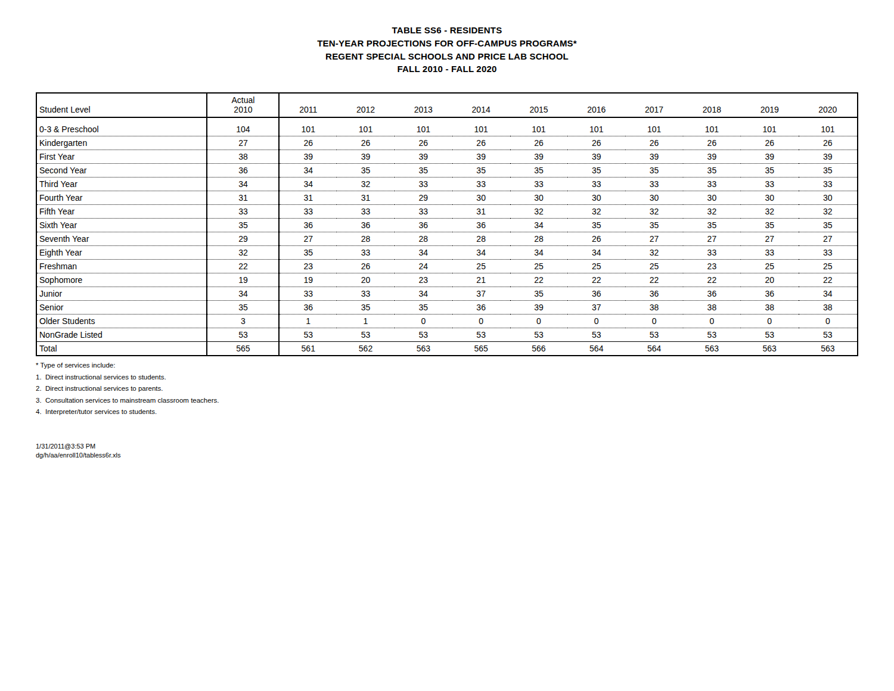TABLE SS6 - RESIDENTS
TEN-YEAR PROJECTIONS FOR OFF-CAMPUS PROGRAMS*
REGENT SPECIAL SCHOOLS AND PRICE LAB SCHOOL
FALL 2010 - FALL 2020
| Student Level | Actual 2010 | 2011 | 2012 | 2013 | 2014 | 2015 | 2016 | 2017 | 2018 | 2019 | 2020 |
| --- | --- | --- | --- | --- | --- | --- | --- | --- | --- | --- | --- |
| 0-3 & Preschool | 104 | 101 | 101 | 101 | 101 | 101 | 101 | 101 | 101 | 101 | 101 |
| Kindergarten | 27 | 26 | 26 | 26 | 26 | 26 | 26 | 26 | 26 | 26 | 26 |
| First Year | 38 | 39 | 39 | 39 | 39 | 39 | 39 | 39 | 39 | 39 | 39 |
| Second Year | 36 | 34 | 35 | 35 | 35 | 35 | 35 | 35 | 35 | 35 | 35 |
| Third Year | 34 | 34 | 32 | 33 | 33 | 33 | 33 | 33 | 33 | 33 | 33 |
| Fourth Year | 31 | 31 | 31 | 29 | 30 | 30 | 30 | 30 | 30 | 30 | 30 |
| Fifth Year | 33 | 33 | 33 | 33 | 31 | 32 | 32 | 32 | 32 | 32 | 32 |
| Sixth Year | 35 | 36 | 36 | 36 | 36 | 34 | 35 | 35 | 35 | 35 | 35 |
| Seventh Year | 29 | 27 | 28 | 28 | 28 | 28 | 26 | 27 | 27 | 27 | 27 |
| Eighth Year | 32 | 35 | 33 | 34 | 34 | 34 | 34 | 32 | 33 | 33 | 33 |
| Freshman | 22 | 23 | 26 | 24 | 25 | 25 | 25 | 25 | 23 | 25 | 25 |
| Sophomore | 19 | 19 | 20 | 23 | 21 | 22 | 22 | 22 | 22 | 20 | 22 |
| Junior | 34 | 33 | 33 | 34 | 37 | 35 | 36 | 36 | 36 | 36 | 34 |
| Senior | 35 | 36 | 35 | 35 | 36 | 39 | 37 | 38 | 38 | 38 | 38 |
| Older Students | 3 | 1 | 1 | 0 | 0 | 0 | 0 | 0 | 0 | 0 | 0 |
| NonGrade Listed | 53 | 53 | 53 | 53 | 53 | 53 | 53 | 53 | 53 | 53 | 53 |
| Total | 565 | 561 | 562 | 563 | 565 | 566 | 564 | 564 | 563 | 563 | 563 |
* Type of services include:
1. Direct instructional services to students.
2. Direct instructional services to parents.
3. Consultation services to mainstream classroom teachers.
4. Interpreter/tutor services to students.
1/31/2011@3:53 PM
dg/h/aa/enroll10/tabless6r.xls